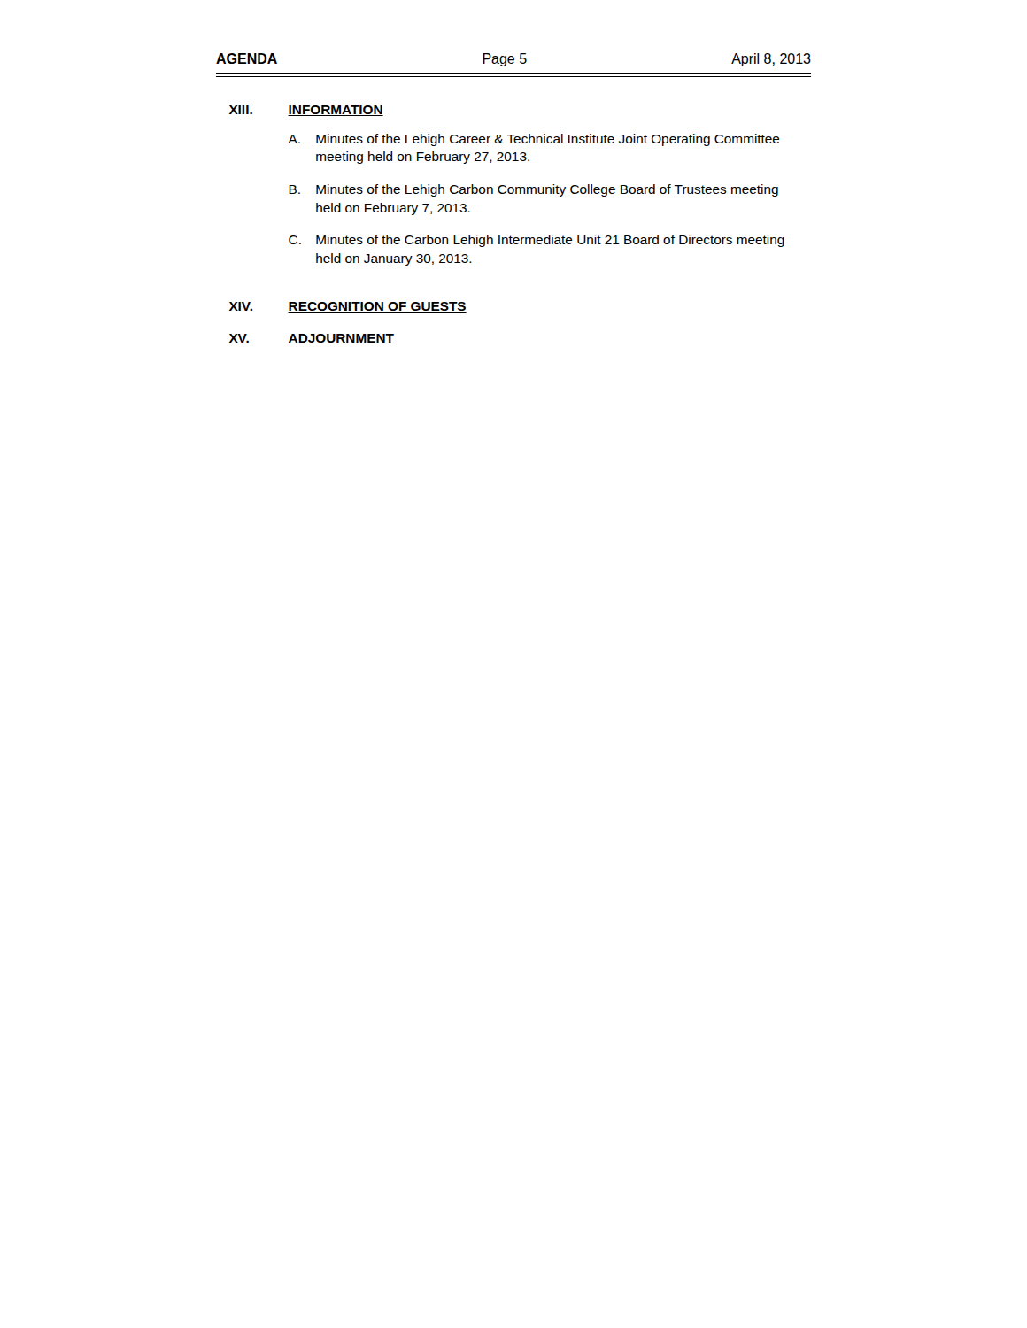AGENDA
Page 5
April 8, 2013
XIII.
INFORMATION
A. Minutes of the Lehigh Career & Technical Institute Joint Operating Committee meeting held on February 27, 2013.
B. Minutes of the Lehigh Carbon Community College Board of Trustees meeting held on February 7, 2013.
C. Minutes of the Carbon Lehigh Intermediate Unit 21 Board of Directors meeting held on January 30, 2013.
XIV.
RECOGNITION OF GUESTS
XV.
ADJOURNMENT